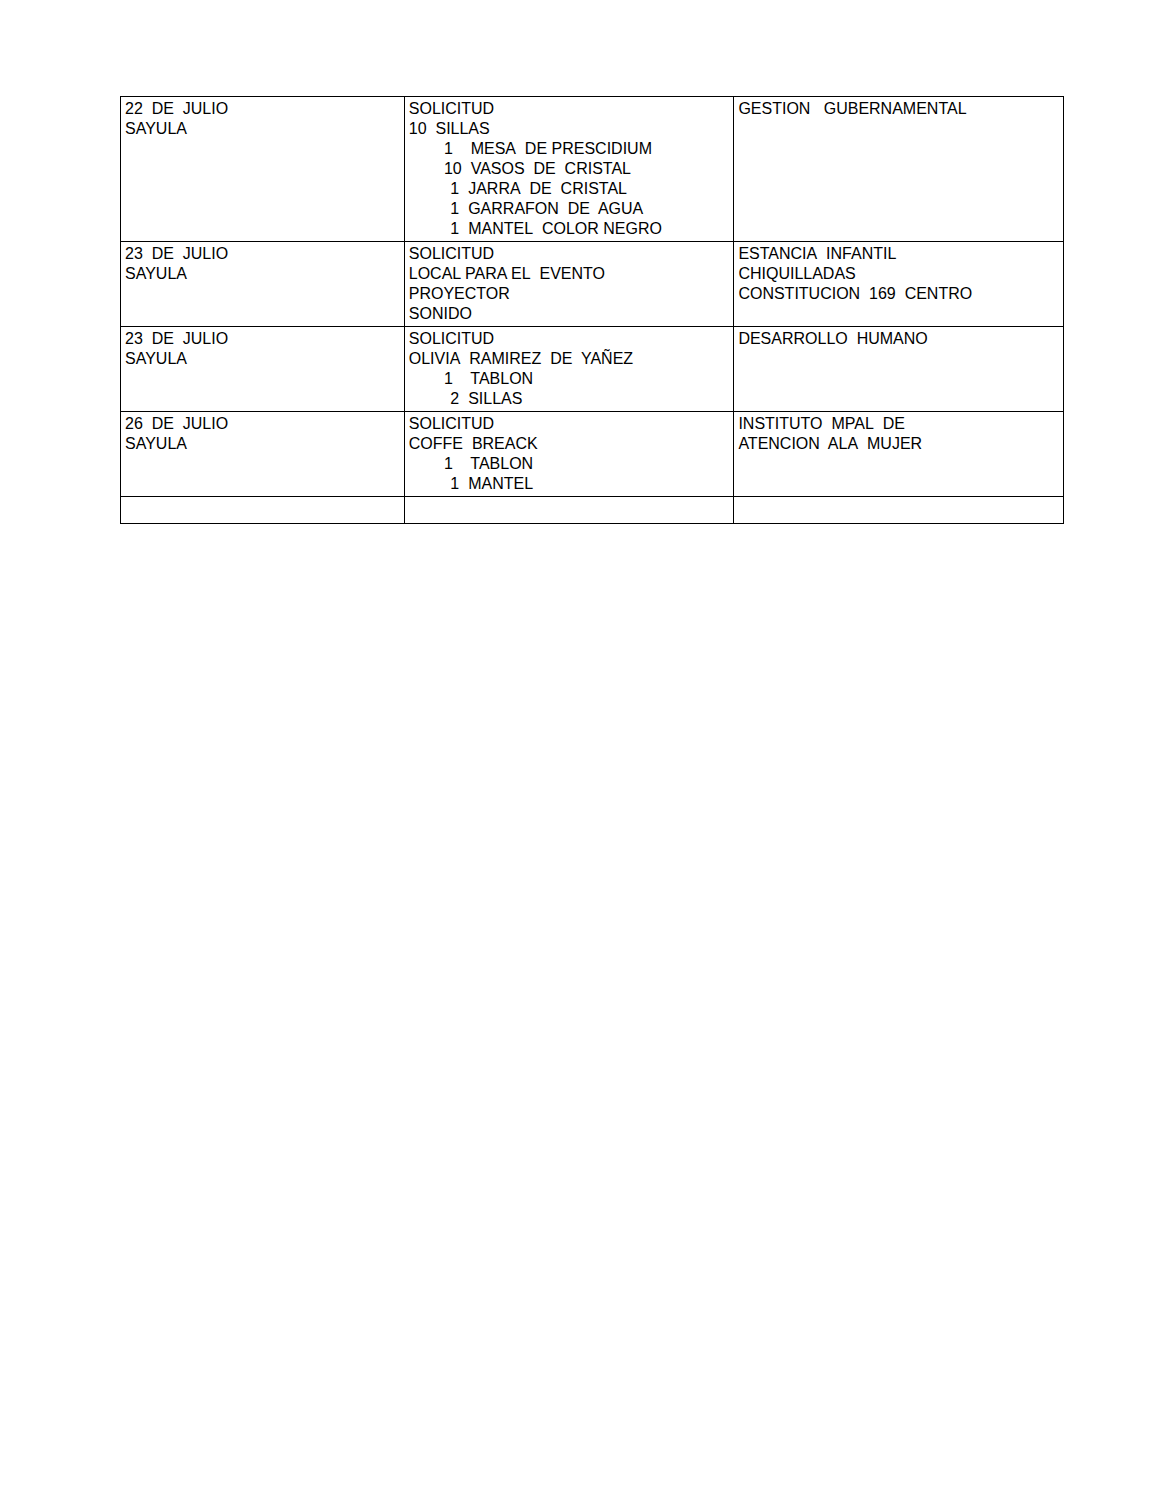| 22 DE JULIO SAYULA | SOLICITUD 10 SILLAS 1 MESA DE PRESCIDIUM 10 VASOS DE CRISTAL 1 JARRA DE CRISTAL 1 GARRAFON DE AGUA 1 MANTEL COLOR NEGRO | GESTION GUBERNAMENTAL |
| 23 DE JULIO SAYULA | SOLICITUD LOCAL PARA EL EVENTO PROYECTOR SONIDO | ESTANCIA INFANTIL CHIQUILLADAS CONSTITUCION 169 CENTRO |
| 23 DE JULIO SAYULA | SOLICITUD OLIVIA RAMIREZ DE YAÑEZ 1 TABLON 2 SILLAS | DESARROLLO HUMANO |
| 26 DE JULIO SAYULA | SOLICITUD COFFE BREACK 1 TABLON 1 MANTEL | INSTITUTO MPAL DE ATENCION ALA MUJER |